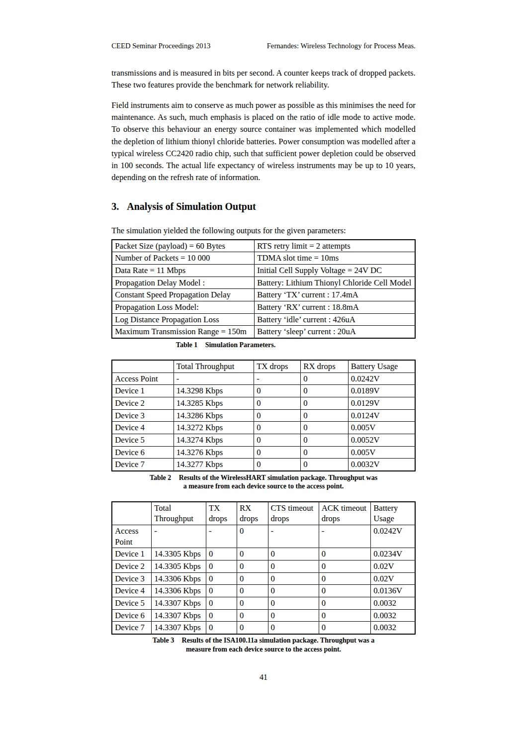CEED Seminar Proceedings 2013 Fernandes: Wireless Technology for Process Meas.
transmissions and is measured in bits per second. A counter keeps track of dropped packets. These two features provide the benchmark for network reliability.
Field instruments aim to conserve as much power as possible as this minimises the need for maintenance. As such, much emphasis is placed on the ratio of idle mode to active mode. To observe this behaviour an energy source container was implemented which modelled the depletion of lithium thionyl chloride batteries. Power consumption was modelled after a typical wireless CC2420 radio chip, such that sufficient power depletion could be observed in 100 seconds. The actual life expectancy of wireless instruments may be up to 10 years, depending on the refresh rate of information.
3. Analysis of Simulation Output
The simulation yielded the following outputs for the given parameters:
| Packet Size (payload) = 60 Bytes | RTS retry limit = 2 attempts |
| Number of Packets = 10 000 | TDMA slot time = 10ms |
| Data Rate = 11 Mbps | Initial Cell Supply Voltage = 24V DC |
| Propagation Delay Model : | Battery: Lithium Thionyl Chloride Cell Model |
| Constant Speed Propagation Delay | Battery ‘TX’ current : 17.4mA |
| Propagation Loss Model: | Battery ‘RX’ current : 18.8mA |
| Log Distance Propagation Loss | Battery ‘idle’ current : 426uA |
| Maximum Transmission Range = 150m | Battery ‘sleep’ current : 20uA |
Table 1 Simulation Parameters.
| | Total Throughput | TX drops | RX drops | Battery Usage |
| --- | --- | --- | --- | --- |
| Access Point | - | - | 0 | 0.0242V |
| Device 1 | 14.3298 Kbps | 0 | 0 | 0.0189V |
| Device 2 | 14.3285 Kbps | 0 | 0 | 0.0129V |
| Device 3 | 14.3286 Kbps | 0 | 0 | 0.0124V |
| Device 4 | 14.3272 Kbps | 0 | 0 | 0.005V |
| Device 5 | 14.3274 Kbps | 0 | 0 | 0.0052V |
| Device 6 | 14.3276 Kbps | 0 | 0 | 0.005V |
| Device 7 | 14.3277 Kbps | 0 | 0 | 0.0032V |
Table 2 Results of the WirelessHART simulation package. Throughput wasa measure from each device source to the access point.
| | Total Throughput | TX drops | RX drops | CTS timeout drops | ACK timeout drops | Battery Usage |
| --- | --- | --- | --- | --- | --- | --- |
| Access Point | - | - | 0 | - | - | 0.0242V |
| Device 1 | 14.3305 Kbps | 0 | 0 | 0 | 0 | 0.0234V |
| Device 2 | 14.3305 Kbps | 0 | 0 | 0 | 0 | 0.02V |
| Device 3 | 14.3306 Kbps | 0 | 0 | 0 | 0 | 0.02V |
| Device 4 | 14.3306 Kbps | 0 | 0 | 0 | 0 | 0.0136V |
| Device 5 | 14.3307 Kbps | 0 | 0 | 0 | 0 | 0.0032 |
| Device 6 | 14.3307 Kbps | 0 | 0 | 0 | 0 | 0.0032 |
| Device 7 | 14.3307 Kbps | 0 | 0 | 0 | 0 | 0.0032 |
Table 3 Results of the ISA100.11a simulation package. Throughput was ameasure from each device source to the access point.
41